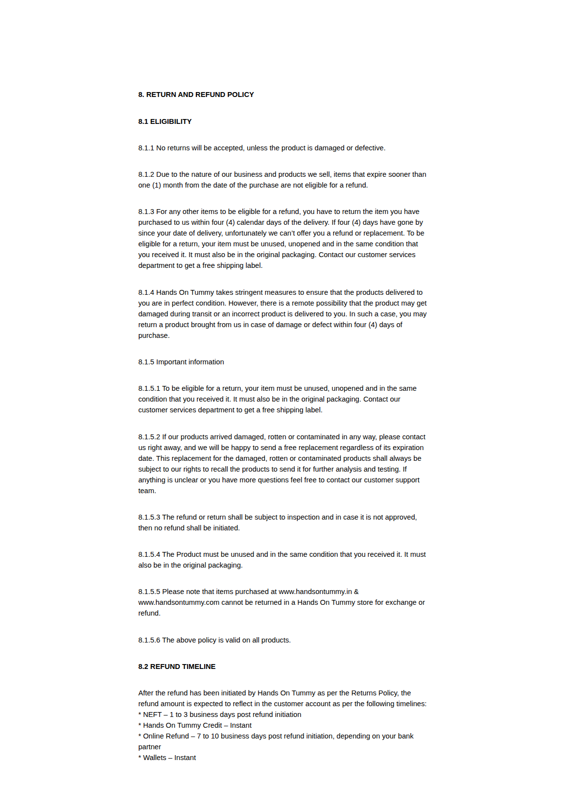8. RETURN AND REFUND POLICY
8.1 ELIGIBILITY
8.1.1 No returns will be accepted, unless the product is damaged or defective.
8.1.2 Due to the nature of our business and products we sell, items that expire sooner than one (1) month from the date of the purchase are not eligible for a refund.
8.1.3 For any other items to be eligible for a refund, you have to return the item you have purchased to us within four (4) calendar days of the delivery. If four (4) days have gone by since your date of delivery, unfortunately we can’t offer you a refund or replacement. To be eligible for a return, your item must be unused, unopened and in the same condition that you received it. It must also be in the original packaging. Contact our customer services department to get a free shipping label.
8.1.4 Hands On Tummy takes stringent measures to ensure that the products delivered to you are in perfect condition. However, there is a remote possibility that the product may get damaged during transit or an incorrect product is delivered to you. In such a case, you may return a product brought from us in case of damage or defect within four (4) days of purchase.
8.1.5 Important information
8.1.5.1 To be eligible for a return, your item must be unused, unopened and in the same condition that you received it. It must also be in the original packaging. Contact our customer services department to get a free shipping label.
8.1.5.2 If our products arrived damaged, rotten or contaminated in any way, please contact us right away, and we will be happy to send a free replacement regardless of its expiration date. This replacement for the damaged, rotten or contaminated products shall always be subject to our rights to recall the products to send it for further analysis and testing. If anything is unclear or you have more questions feel free to contact our customer support team.
8.1.5.3 The refund or return shall be subject to inspection and in case it is not approved, then no refund shall be initiated.
8.1.5.4 The Product must be unused and in the same condition that you received it. It must also be in the original packaging.
8.1.5.5 Please note that items purchased at www.handsontummy.in & www.handsontummy.com cannot be returned in a Hands On Tummy store for exchange or refund.
8.1.5.6 The above policy is valid on all products.
8.2 REFUND TIMELINE
After the refund has been initiated by Hands On Tummy as per the Returns Policy, the refund amount is expected to reflect in the customer account as per the following timelines:
* NEFT – 1 to 3 business days post refund initiation
* Hands On Tummy Credit – Instant
* Online Refund – 7 to 10 business days post refund initiation, depending on your bank partner
* Wallets – Instant